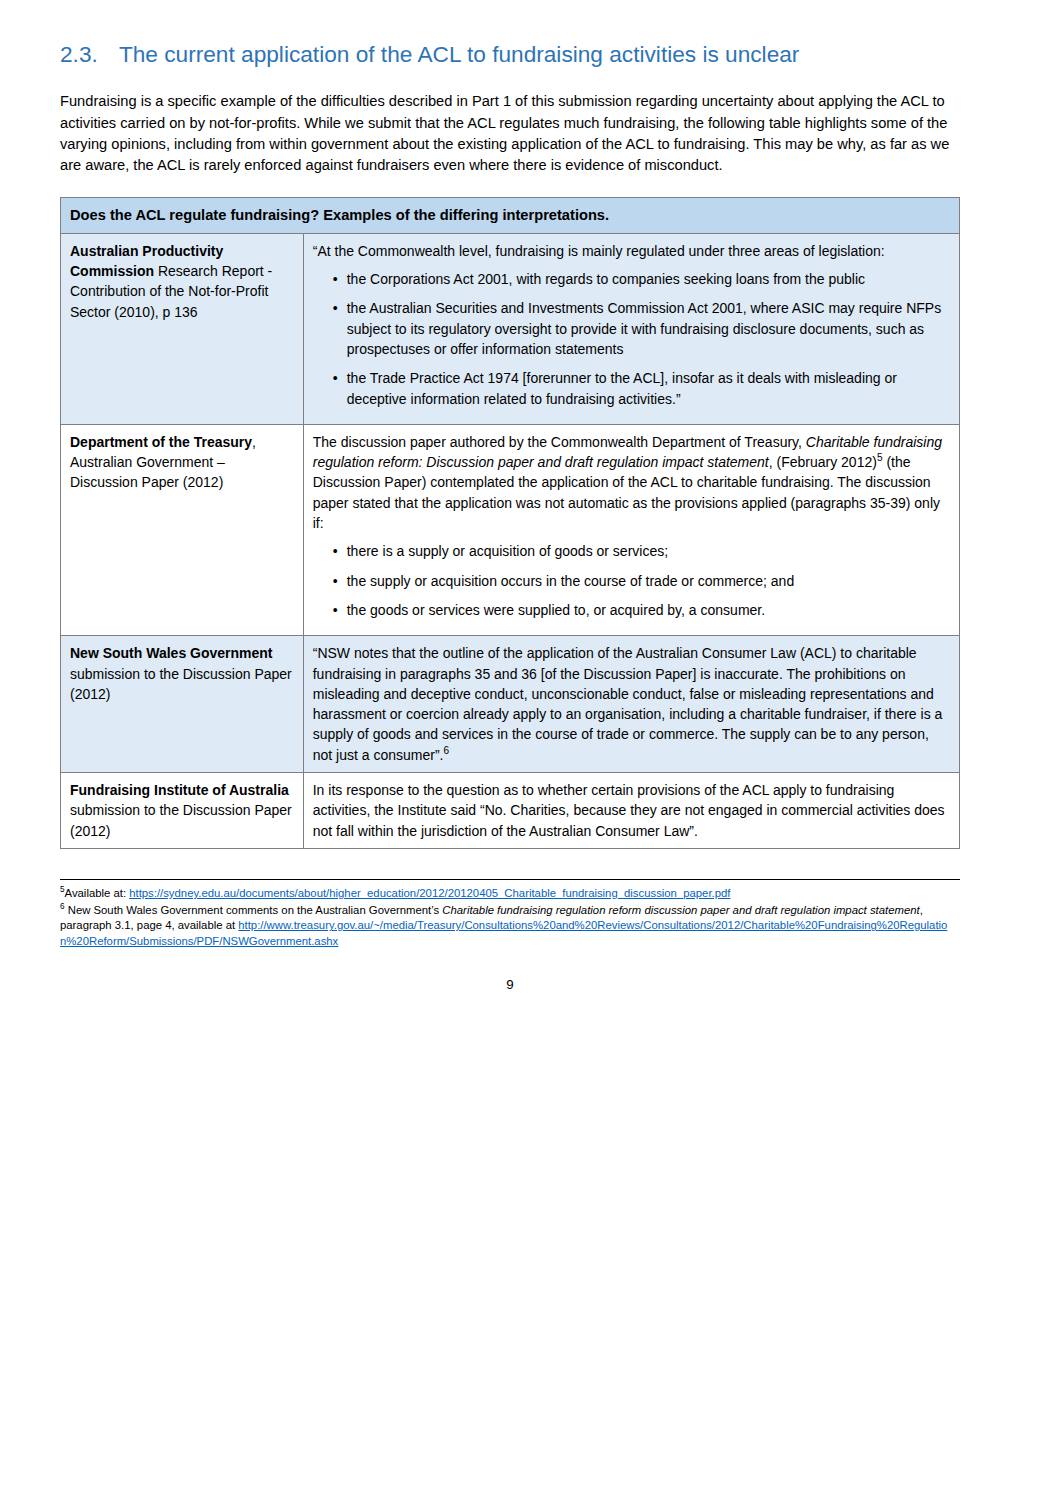2.3. The current application of the ACL to fundraising activities is unclear
Fundraising is a specific example of the difficulties described in Part 1 of this submission regarding uncertainty about applying the ACL to activities carried on by not-for-profits. While we submit that the ACL regulates much fundraising, the following table highlights some of the varying opinions, including from within government about the existing application of the ACL to fundraising. This may be why, as far as we are aware, the ACL is rarely enforced against fundraisers even where there is evidence of misconduct.
| Does the ACL regulate fundraising? Examples of the differing interpretations. |
| --- |
| Australian Productivity Commission Research Report - Contribution of the Not-for-Profit Sector (2010), p 136 | “At the Commonwealth level, fundraising is mainly regulated under three areas of legislation: the Corporations Act 2001, with regards to companies seeking loans from the public the Australian Securities and Investments Commission Act 2001, where ASIC may require NFPs subject to its regulatory oversight to provide it with fundraising disclosure documents, such as prospectuses or offer information statements the Trade Practice Act 1974 [forerunner to the ACL], insofar as it deals with misleading or deceptive information related to fundraising activities.” |
| Department of the Treasury , Australian Government – Discussion Paper (2012) | The discussion paper authored by the Commonwealth Department of Treasury, Charitable fundraising regulation reform: Discussion paper and draft regulation impact statement , (February 2012) 5 (the Discussion Paper) contemplated the application of the ACL to charitable fundraising. The discussion paper stated that the application was not automatic as the provisions applied (paragraphs 35-39) only if: there is a supply or acquisition of goods or services; the supply or acquisition occurs in the course of trade or commerce; and the goods or services were supplied to, or acquired by, a consumer. |
| New South Wales Government submission to the Discussion Paper (2012) | “NSW notes that the outline of the application of the Australian Consumer Law (ACL) to charitable fundraising in paragraphs 35 and 36 [of the Discussion Paper] is inaccurate. The prohibitions on misleading and deceptive conduct, unconscionable conduct, false or misleading representations and harassment or coercion already apply to an organisation, including a charitable fundraiser, if there is a supply of goods and services in the course of trade or commerce. The supply can be to any person, not just a consumer”. 6 |
| Fundraising Institute of Australia submission to the Discussion Paper (2012) | In its response to the question as to whether certain provisions of the ACL apply to fundraising activities, the Institute said “No. Charities, because they are not engaged in commercial activities does not fall within the jurisdiction of the Australian Consumer Law”. |
5Available at: https://sydney.edu.au/documents/about/higher_education/2012/20120405_Charitable_fundraising_discussion_paper.pdf
6 New South Wales Government comments on the Australian Government’s Charitable fundraising regulation reform discussion paper and draft regulation impact statement, paragraph 3.1, page 4, available at http://www.treasury.gov.au/~/media/Treasury/Consultations%20and%20Reviews/Consultations/2012/Charitable%20Fundraising%20Regulation%20Reform/Submissions/PDF/NSWGovernment.ashx
9